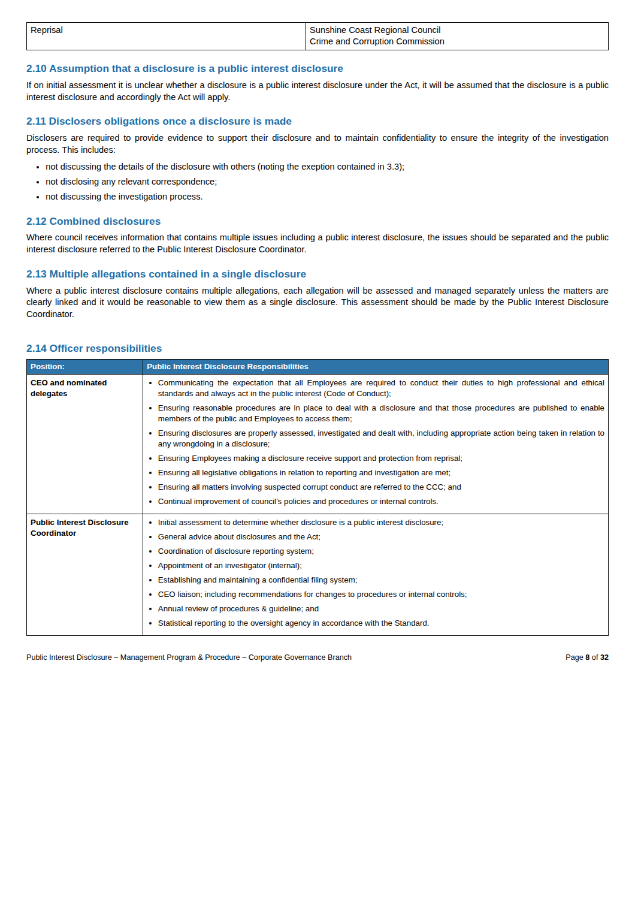| Reprisal | Sunshine Coast Regional Council Crime and Corruption Commission |
2.10 Assumption that a disclosure is a public interest disclosure
If on initial assessment it is unclear whether a disclosure is a public interest disclosure under the Act, it will be assumed that the disclosure is a public interest disclosure and accordingly the Act will apply.
2.11 Disclosers obligations once a disclosure is made
Disclosers are required to provide evidence to support their disclosure and to maintain confidentiality to ensure the integrity of the investigation process. This includes:
not discussing the details of the disclosure with others (noting the exeption contained in 3.3);
not disclosing any relevant correspondence;
not discussing the investigation process.
2.12 Combined disclosures
Where council receives information that contains multiple issues including a public interest disclosure, the issues should be separated and the public interest disclosure referred to the Public Interest Disclosure Coordinator.
2.13 Multiple allegations contained in a single disclosure
Where a public interest disclosure contains multiple allegations, each allegation will be assessed and managed separately unless the matters are clearly linked and it would be reasonable to view them as a single disclosure. This assessment should be made by the Public Interest Disclosure Coordinator.
2.14 Officer responsibilities
| Position: | Public Interest Disclosure Responsibilities |
| --- | --- |
| CEO and nominated delegates | Communicating the expectation that all Employees are required to conduct their duties to high professional and ethical standards and always act in the public interest (Code of Conduct); Ensuring reasonable procedures are in place to deal with a disclosure and that those procedures are published to enable members of the public and Employees to access them; Ensuring disclosures are properly assessed, investigated and dealt with, including appropriate action being taken in relation to any wrongdoing in a disclosure; Ensuring Employees making a disclosure receive support and protection from reprisal; Ensuring all legislative obligations in relation to reporting and investigation are met; Ensuring all matters involving suspected corrupt conduct are referred to the CCC; and Continual improvement of council’s policies and procedures or internal controls. |
| Public Interest Disclosure Coordinator | Initial assessment to determine whether disclosure is a public interest disclosure; General advice about disclosures and the Act; Coordination of disclosure reporting system; Appointment of an investigator (internal); Establishing and maintaining a confidential filing system; CEO liaison; including recommendations for changes to procedures or internal controls; Annual review of procedures & guideline; and Statistical reporting to the oversight agency in accordance with the Standard. |
Public Interest Disclosure – Management Program & Procedure – Corporate Governance Branch
Page 8 of 32